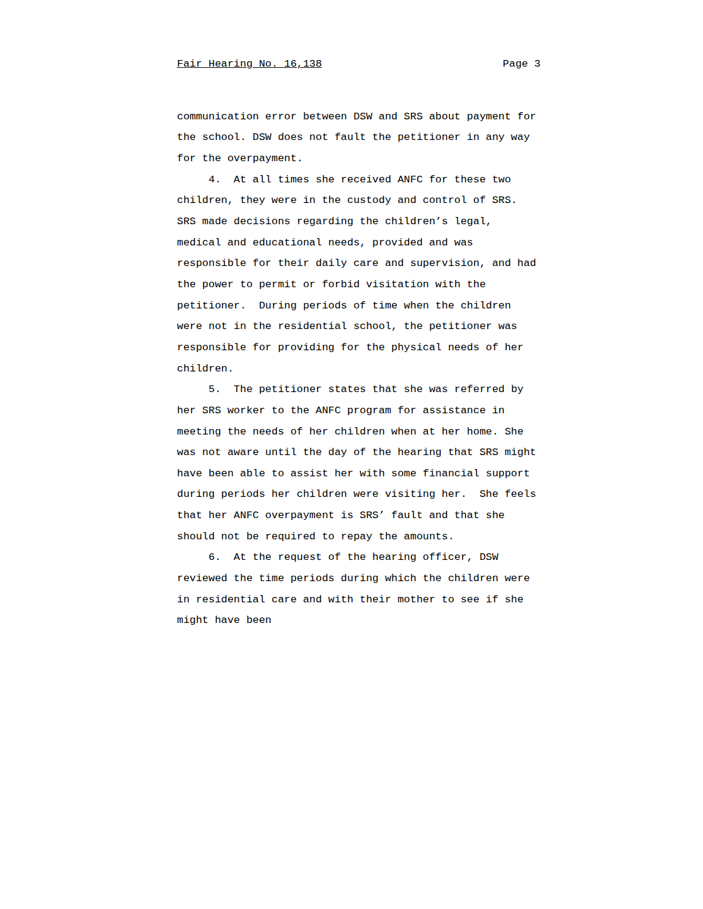Fair Hearing No. 16,138 Page 3
communication error between DSW and SRS about payment for the school. DSW does not fault the petitioner in any way for the overpayment.
4. At all times she received ANFC for these two children, they were in the custody and control of SRS. SRS made decisions regarding the children’s legal, medical and educational needs, provided and was responsible for their daily care and supervision, and had the power to permit or forbid visitation with the petitioner. During periods of time when the children were not in the residential school, the petitioner was responsible for providing for the physical needs of her children.
5. The petitioner states that she was referred by her SRS worker to the ANFC program for assistance in meeting the needs of her children when at her home. She was not aware until the day of the hearing that SRS might have been able to assist her with some financial support during periods her children were visiting her. She feels that her ANFC overpayment is SRS’ fault and that she should not be required to repay the amounts.
6. At the request of the hearing officer, DSW reviewed the time periods during which the children were in residential care and with their mother to see if she might have been